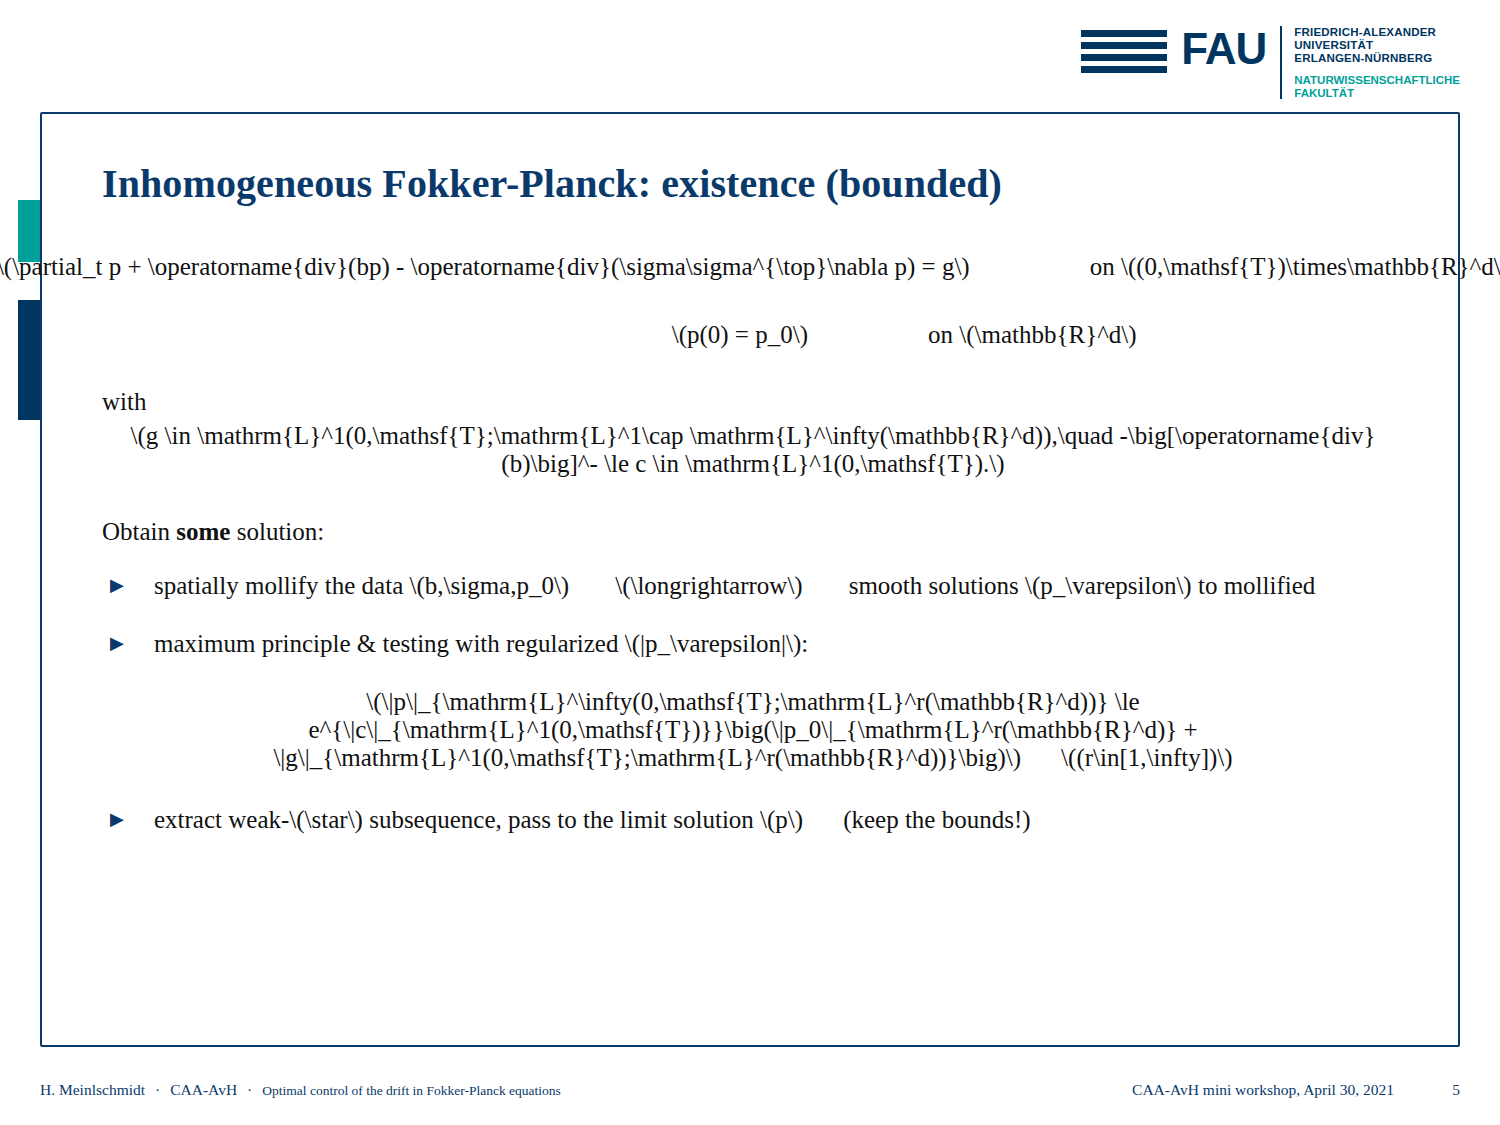FAU
FRIEDRICH-ALEXANDER
UNIVERSITÄT
ERLANGEN-NÜRNBERG
NATURWISSENSCHAFTLICHE
FAKULTÄT
Inhomogeneous Fokker-Planck: existence (bounded)
\(\partial_t p + \operatorname{div}(bp) - \operatorname{div}(\sigma\sigma^{\top}\nabla p) = g\)
on \((0,\mathsf{T})\times\mathbb{R}^d\)
\(p(0) = p_0\)
on \(\mathbb{R}^d\)
with
\(g \in \mathrm{L}^1(0,\mathsf{T};\mathrm{L}^1\cap \mathrm{L}^\infty(\mathbb{R}^d)),\quad -\big[\operatorname{div}(b)\big]^- \le c \in \mathrm{L}^1(0,\mathsf{T}).\)
Obtain some solution:
spatially mollify the data \(b,\sigma,p_0\) \(\longrightarrow\) smooth solutions \(p_\varepsilon\) to mollified
maximum principle & testing with regularized \(|p_\varepsilon|\):
\(\|p\|_{\mathrm{L}^\infty(0,\mathsf{T};\mathrm{L}^r(\mathbb{R}^d))} \le e^{\|c\|_{\mathrm{L}^1(0,\mathsf{T})}}\big(\|p_0\|_{\mathrm{L}^r(\mathbb{R}^d)} + \|g\|_{\mathrm{L}^1(0,\mathsf{T};\mathrm{L}^r(\mathbb{R}^d))}\big)\) \((r\in[1,\infty])\)
extract weak-\(\star\) subsequence, pass to the limit solution \(p\) (keep the bounds!)
H. Meinlschmidt·CAA-AvH·Optimal control of the drift in Fokker-Planck equations
CAA-AvH mini workshop, April 30, 2021
5